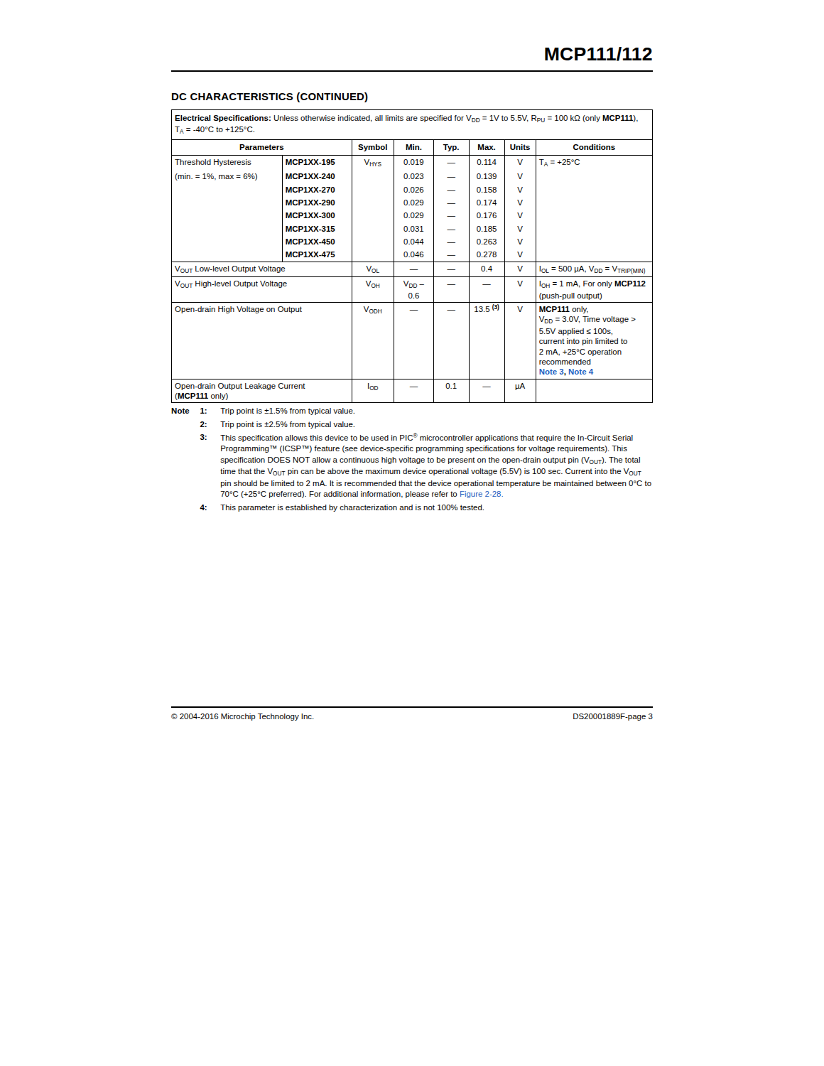MCP111/112
DC CHARACTERISTICS (CONTINUED)
Electrical Specifications: Unless otherwise indicated, all limits are specified for VDD = 1V to 5.5V, RPU = 100 kΩ (only MCP111),
TA = -40°C to +125°C.
| Parameters | Symbol | Min. | Typ. | Max. | Units | Conditions |
| --- | --- | --- | --- | --- | --- | --- |
| Threshold Hysteresis | MCP1XX-195 | V HYS | 0.019 | — | 0.114 | V | T A = +25°C |
| (min. = 1%, max = 6%) | MCP1XX-240 | | 0.023 | — | 0.139 | V | |
| | MCP1XX-270 | | 0.026 | — | 0.158 | V | |
| | MCP1XX-290 | | 0.029 | — | 0.174 | V | |
| | MCP1XX-300 | | 0.029 | — | 0.176 | V | |
| | MCP1XX-315 | | 0.031 | — | 0.185 | V | |
| | MCP1XX-450 | | 0.044 | — | 0.263 | V | |
| | MCP1XX-475 | | 0.046 | — | 0.278 | V | |
| V OUT Low-level Output Voltage | V OL | — | — | 0.4 | V | I OL = 500 µA, V DD = V TRIP(MIN) |
| V OUT High-level Output Voltage | V OH | V DD – 0.6 | — | — | V | I OH = 1 mA, For only MCP112 (push-pull output) |
| Open-drain High Voltage on Output | V ODH | — | — | 13.5 (3) | V | MCP111 only, V DD = 3.0V, Time voltage > 5.5V applied ≤ 100s, current into pin limited to 2 mA, +25°C operation recommended Note 3 , Note 4 |
| Open-drain Output Leakage Current ( MCP111 only) | I OD | — | 0.1 | — | µA | |
| Note | 1: | Trip point is ±1.5% from typical value. |
| | 2: | Trip point is ±2.5% from typical value. |
| | 3: | This specification allows this device to be used in PIC ® microcontroller applications that require the In-Circuit Serial Programming™ (ICSP™) feature (see device-specific programming specifications for voltage requirements). This specification DOES NOT allow a continuous high voltage to be present on the open-drain output pin (V OUT ). The total time that the V OUT pin can be above the maximum device operational voltage (5.5V) is 100 sec. Current into the V OUT pin should be limited to 2 mA. It is recommended that the device operational temperature be maintained between 0°C to 70°C (+25°C preferred). For additional information, please refer to Figure 2-28. |
| | 4: | This parameter is established by characterization and is not 100% tested. |
© 2004-2016 Microchip Technology Inc.
DS20001889F-page 3